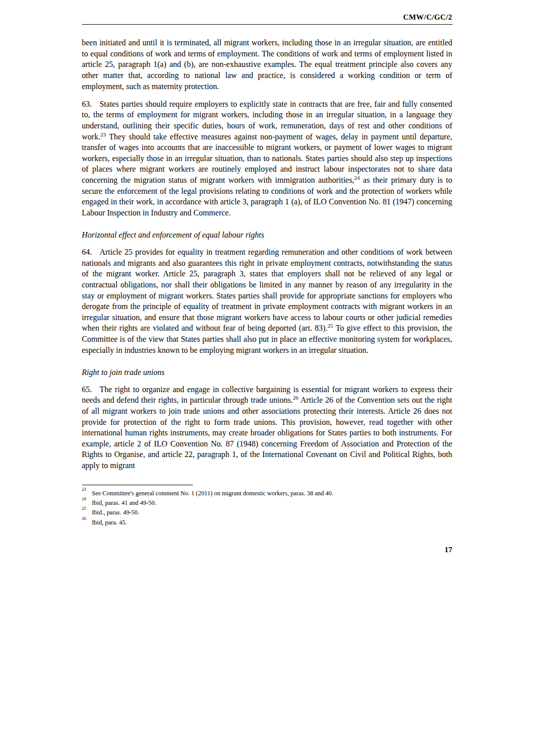CMW/C/GC/2
been initiated and until it is terminated, all migrant workers, including those in an irregular situation, are entitled to equal conditions of work and terms of employment. The conditions of work and terms of employment listed in article 25, paragraph 1(a) and (b), are non-exhaustive examples. The equal treatment principle also covers any other matter that, according to national law and practice, is considered a working condition or term of employment, such as maternity protection.
63. States parties should require employers to explicitly state in contracts that are free, fair and fully consented to, the terms of employment for migrant workers, including those in an irregular situation, in a language they understand, outlining their specific duties, hours of work, remuneration, days of rest and other conditions of work.23 They should take effective measures against non-payment of wages, delay in payment until departure, transfer of wages into accounts that are inaccessible to migrant workers, or payment of lower wages to migrant workers, especially those in an irregular situation, than to nationals. States parties should also step up inspections of places where migrant workers are routinely employed and instruct labour inspectorates not to share data concerning the migration status of migrant workers with immigration authorities,24 as their primary duty is to secure the enforcement of the legal provisions relating to conditions of work and the protection of workers while engaged in their work, in accordance with article 3, paragraph 1 (a), of ILO Convention No. 81 (1947) concerning Labour Inspection in Industry and Commerce.
Horizontal effect and enforcement of equal labour rights
64. Article 25 provides for equality in treatment regarding remuneration and other conditions of work between nationals and migrants and also guarantees this right in private employment contracts, notwithstanding the status of the migrant worker. Article 25, paragraph 3, states that employers shall not be relieved of any legal or contractual obligations, nor shall their obligations be limited in any manner by reason of any irregularity in the stay or employment of migrant workers. States parties shall provide for appropriate sanctions for employers who derogate from the principle of equality of treatment in private employment contracts with migrant workers in an irregular situation, and ensure that those migrant workers have access to labour courts or other judicial remedies when their rights are violated and without fear of being deported (art. 83).25 To give effect to this provision, the Committee is of the view that States parties shall also put in place an effective monitoring system for workplaces, especially in industries known to be employing migrant workers in an irregular situation.
Right to join trade unions
65. The right to organize and engage in collective bargaining is essential for migrant workers to express their needs and defend their rights, in particular through trade unions.26 Article 26 of the Convention sets out the right of all migrant workers to join trade unions and other associations protecting their interests. Article 26 does not provide for protection of the right to form trade unions. This provision, however, read together with other international human rights instruments, may create broader obligations for States parties to both instruments. For example, article 2 of ILO Convention No. 87 (1948) concerning Freedom of Association and Protection of the Rights to Organise, and article 22, paragraph 1, of the International Covenant on Civil and Political Rights, both apply to migrant
23See Committee's general comment No. 1 (2011) on migrant domestic workers, paras. 38 and 40.
24Ibid, paras. 41 and 49-50.
25Ibid., paras. 49-50.
26Ibid, para. 45.
17